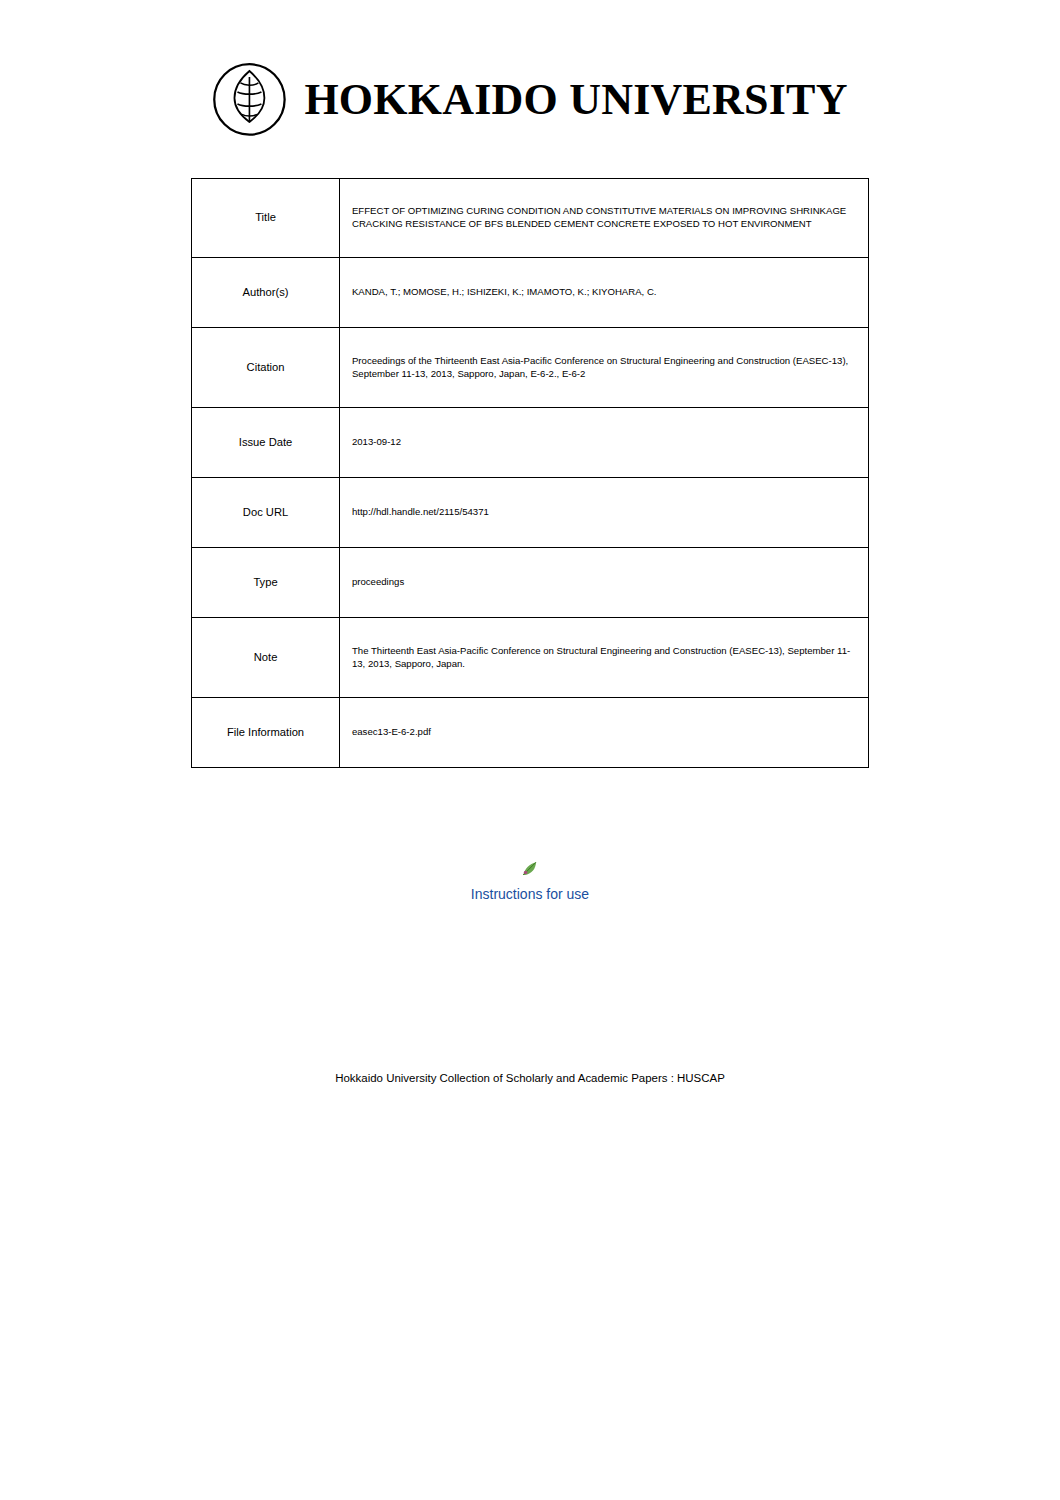HOKKAIDO UNIVERSITY
| Title | EFFECT OF OPTIMIZING CURING CONDITION AND CONSTITUTIVE MATERIALS ON IMPROVING SHRINKAGE CRACKING RESISTANCE OF BFS BLENDED CEMENT CONCRETE EXPOSED TO HOT ENVIRONMENT |
| Author(s) | KANDA, T.; MOMOSE, H.; ISHIZEKI, K.; IMAMOTO, K.; KIYOHARA, C. |
| Citation | Proceedings of the Thirteenth East Asia-Pacific Conference on Structural Engineering and Construction (EASEC-13), September 11-13, 2013, Sapporo, Japan, E-6-2., E-6-2 |
| Issue Date | 2013-09-12 |
| Doc URL | http://hdl.handle.net/2115/54371 |
| Type | proceedings |
| Note | The Thirteenth East Asia-Pacific Conference on Structural Engineering and Construction (EASEC-13), September 11-13, 2013, Sapporo, Japan. |
| File Information | easec13-E-6-2.pdf |
Instructions for use
Hokkaido University Collection of Scholarly and Academic Papers : HUSCAP